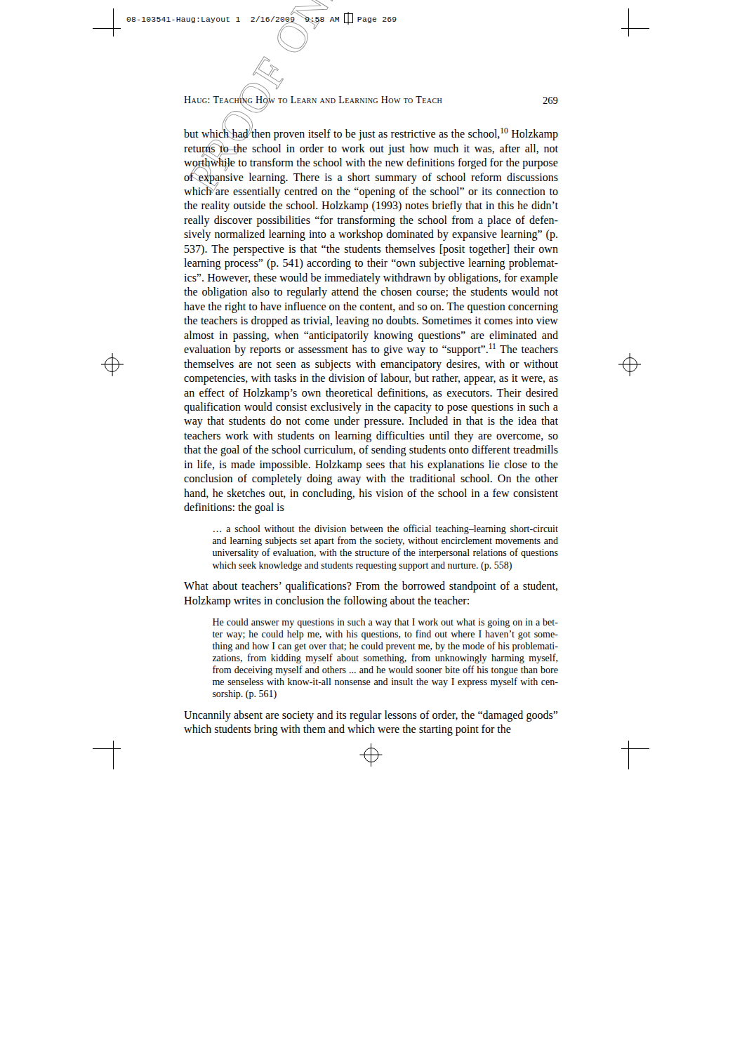08-103541-Haug:Layout 1 2/16/2009 9:58 AM Page 269
PROOF ONLY
Haug: Teaching How to Learn and Learning How to Teach269
but which had then proven itself to be just as restrictive as the school,10 Holzkamp returns to the school in order to work out just how much it was, after all, not worthwhile to transform the school with the new definitions forged for the purpose of expansive learning. There is a short summary of school reform discussions which are essentially centred on the “opening of the school” or its connection to the reality outside the school. Holzkamp (1993) notes briefly that in this he didn’t really discover possibilities “for transforming the school from a place of defensively normalized learning into a workshop dominated by expansive learning” (p. 537). The perspective is that “the students themselves [posit together] their own learning process” (p. 541) according to their “own subjective learning problematics”. However, these would be immediately withdrawn by obligations, for example the obligation also to regularly attend the chosen course; the students would not have the right to have influence on the content, and so on. The question concerning the teachers is dropped as trivial, leaving no doubts. Sometimes it comes into view almost in passing, when “anticipatorily knowing questions” are eliminated and evaluation by reports or assessment has to give way to “support”.11 The teachers themselves are not seen as subjects with emancipatory desires, with or without competencies, with tasks in the division of labour, but rather, appear, as it were, as an effect of Holzkamp’s own theoretical definitions, as executors. Their desired qualification would consist exclusively in the capacity to pose questions in such a way that students do not come under pressure. Included in that is the idea that teachers work with students on learning difficulties until they are overcome, so that the goal of the school curriculum, of sending students onto different treadmills in life, is made impossible. Holzkamp sees that his explanations lie close to the conclusion of completely doing away with the traditional school. On the other hand, he sketches out, in concluding, his vision of the school in a few consistent definitions: the goal is
… a school without the division between the official teaching–learning short-circuit and learning subjects set apart from the society, without encirclement movements and universality of evaluation, with the structure of the interpersonal relations of questions which seek knowledge and students requesting support and nurture. (p. 558)
What about teachers’ qualifications? From the borrowed standpoint of a student, Holzkamp writes in conclusion the following about the teacher:
He could answer my questions in such a way that I work out what is going on in a better way; he could help me, with his questions, to find out where I haven’t got something and how I can get over that; he could prevent me, by the mode of his problematizations, from kidding myself about something, from unknowingly harming myself, from deceiving myself and others ... and he would sooner bite off his tongue than bore me senseless with know-it-all nonsense and insult the way I express myself with censorship. (p. 561)
Uncannily absent are society and its regular lessons of order, the “damaged goods” which students bring with them and which were the starting point for the